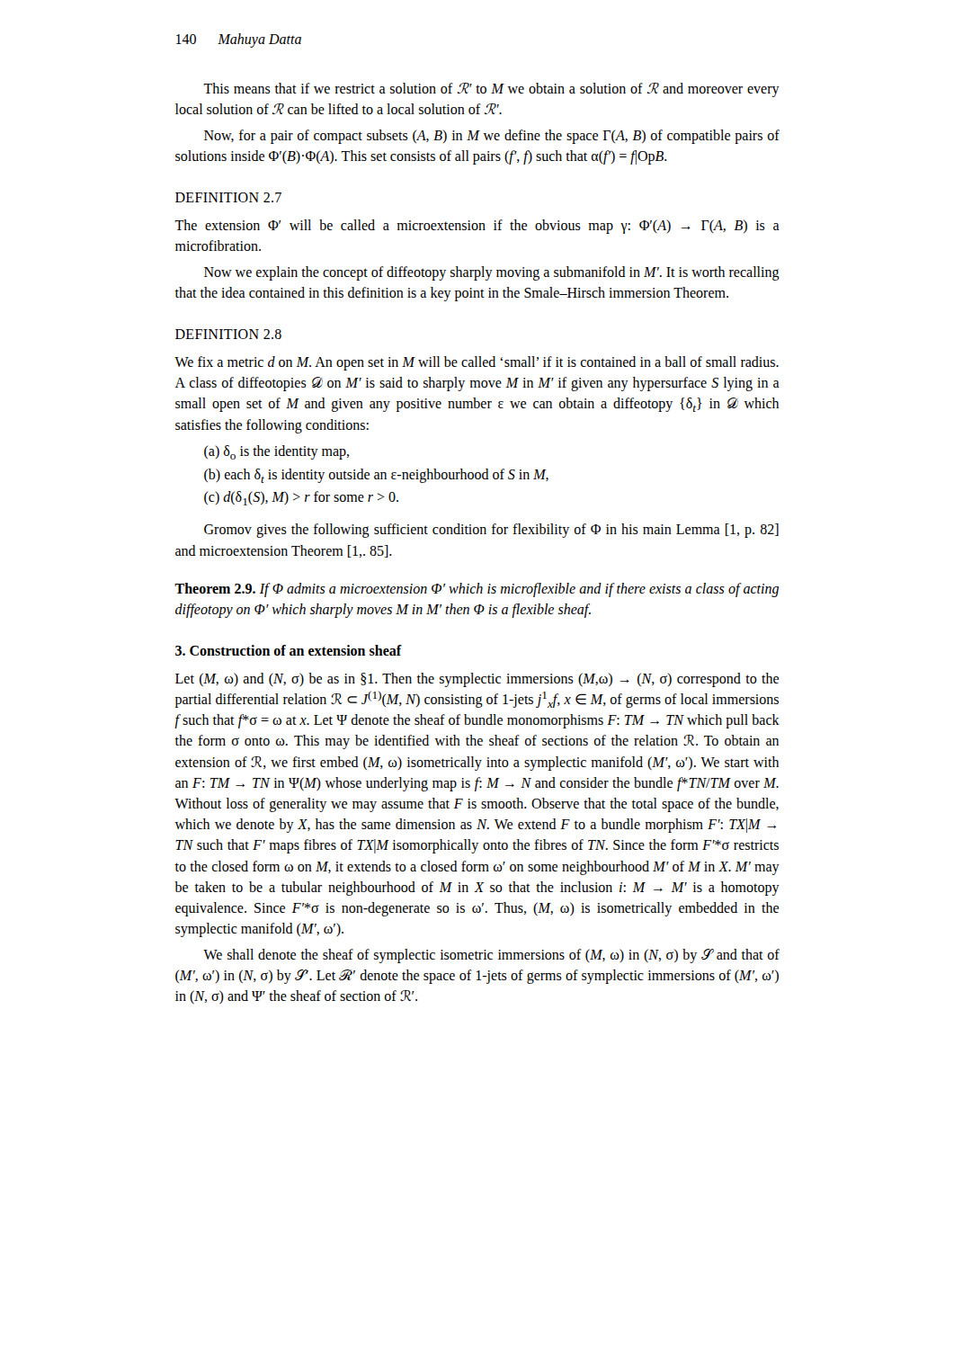140 Mahuya Datta
This means that if we restrict a solution of ℛ′ to M we obtain a solution of ℛ and moreover every local solution of ℛ can be lifted to a local solution of ℛ′.
Now, for a pair of compact subsets (A, B) in M we define the space Γ(A, B) of compatible pairs of solutions inside Φ′(B)·Φ(A). This set consists of all pairs (f′, f) such that α(f′) = f|OpB.
DEFINITION 2.7
The extension Φ′ will be called a microextension if the obvious map γ: Φ′(A) → Γ(A, B) is a microfibration.
Now we explain the concept of diffeotopy sharply moving a submanifold in M′. It is worth recalling that the idea contained in this definition is a key point in the Smale–Hirsch immersion Theorem.
DEFINITION 2.8
We fix a metric d on M. An open set in M will be called ‘small’ if it is contained in a ball of small radius. A class of diffeotopies 𝒟 on M′ is said to sharply move M in M′ if given any hypersurface S lying in a small open set of M and given any positive number ε we can obtain a diffeotopy {δt} in 𝒟 which satisfies the following conditions:
(a) δo is the identity map,
(b) each δt is identity outside an ε-neighbourhood of S in M,
(c) d(δ1(S), M) > r for some r > 0.
Gromov gives the following sufficient condition for flexibility of Φ in his main Lemma [1, p. 82] and microextension Theorem [1,. 85].
Theorem 2.9. If Φ admits a microextension Φ′ which is microflexible and if there exists a class of acting diffeotopy on Φ′ which sharply moves M in M′ then Φ is a flexible sheaf.
3. Construction of an extension sheaf
Let (M, ω) and (N, σ) be as in §1. Then the symplectic immersions (M,ω) → (N, σ) correspond to the partial differential relation ℛ ⊂ J(1)(M, N) consisting of 1-jets j1xf, x ∈ M, of germs of local immersions f such that f*σ = ω at x. Let Ψ denote the sheaf of bundle monomorphisms F: TM → TN which pull back the form σ onto ω. This may be identified with the sheaf of sections of the relation ℛ. To obtain an extension of ℛ, we first embed (M, ω) isometrically into a symplectic manifold (M′, ω′). We start with an F: TM → TN in Ψ(M) whose underlying map is f: M → N and consider the bundle f*TN/TM over M. Without loss of generality we may assume that F is smooth. Observe that the total space of the bundle, which we denote by X, has the same dimension as N. We extend F to a bundle morphism F′: TX|M → TN such that F′ maps fibres of TX|M isomorphically onto the fibres of TN. Since the form F′*σ restricts to the closed form ω on M, it extends to a closed form ω′ on some neighbourhood M′ of M in X. M′ may be taken to be a tubular neighbourhood of M in X so that the inclusion i: M → M′ is a homotopy equivalence. Since F′*σ is non-degenerate so is ω′. Thus, (M, ω) is isometrically embedded in the symplectic manifold (M′, ω′).
We shall denote the sheaf of symplectic isometric immersions of (M, ω) in (N, σ) by 𝒮 and that of (M′, ω′) in (N, σ) by 𝒮′. Let ℛ′ denote the space of 1-jets of germs of symplectic immersions of (M′, ω′) in (N, σ) and Ψ′ the sheaf of section of ℛ′.